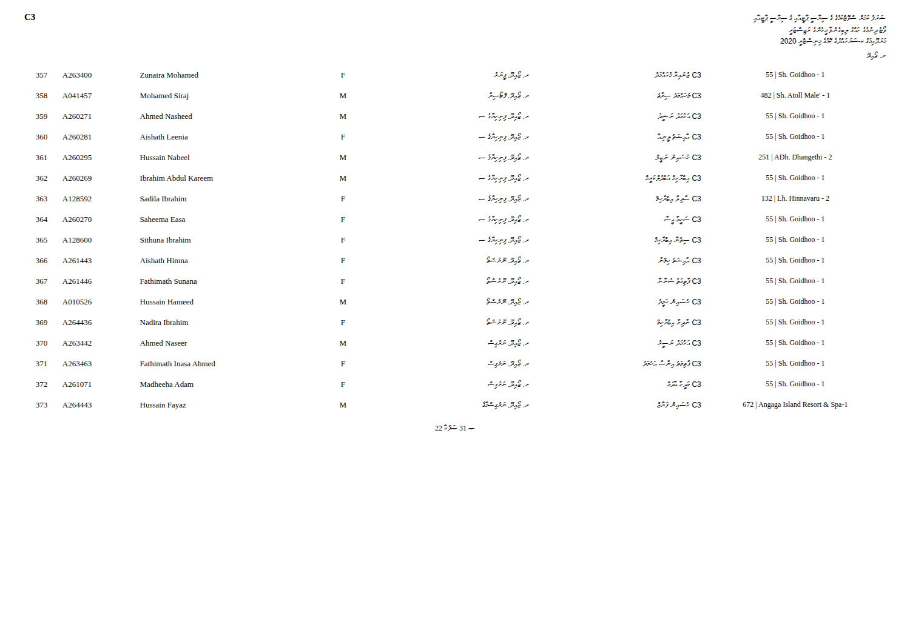C3
ޝަރަފު ކަމަށް ސްވޮޓްކަމުގެ ގެ ސިޔާސީ ޕާޓީއާއި ގެ ސިޔާސީ ޕާޓީއާއި
ވޯޓު ދިނުމުގެ ހައްގު ލިބިގެންވާ މީހުންގެ ރަޖިސްޓަރީ
މަރަދޫއިމަގު ކ-ސަރަހައްދުގެ ކޮޅުގެ މިނިސްޓްރީ 2020
ރ. ޖޯއިދޫ
| 357 | A263400 | Zunaira Mohamed | F | ރ. ޖޯއިދޫ، ޕީނަރު | C3 ޒުނައިރާ މުހައްމަދު | 55 / Sh. Goidhoo - 1 |
| 358 | A041457 | Mohamed Siraj | M | ރ. ޖޯއިދޫ، ފޮޓޯސިރާ | C3 މުހައްމަދު ސިރާޖު | 482 / Sh. Atoll Male' - 1 |
| 359 | A260271 | Ahmed Nasheed | M | ރ. ޖޯއިދޫ، ފިނިހިޔާގެ ސ | C3 އަހުމަދު ނަޝީދު | 55 / Sh. Goidhoo - 1 |
| 360 | A260281 | Aishath Leenia | F | ރ. ޖޯއިދޫ، ފިނިހިޔާގެ ސ | C3 އާއިޝަތު ލީނިއާ | 55 / Sh. Goidhoo - 1 |
| 361 | A260295 | Hussain Nabeel | M | ރ. ޖޯއިދޫ، ފިނިހިޔާގެ ސ | C3 ހުސައިން ނަބީލް | 251 / ADh. Dhangethi - 2 |
| 362 | A260269 | Ibrahim Abdul Kareem | M | ރ. ޖޯއިދޫ، ފިނިހިޔާގެ ސ | C3 އިބްރާހިމް އަބްދުލްކަރީމް | 55 / Sh. Goidhoo - 1 |
| 363 | A128592 | Sadila Ibrahim | F | ރ. ޖޯއިދޫ، ފިނިހިޔާގެ ސ | C3 ސާދިލާ އިބްރާހިމް | 132 / Lh. Hinnavaru - 2 |
| 364 | A260270 | Saheema Easa | F | ރ. ޖޯއިދޫ، ފިނިހިޔާގެ ސ | C3 ސަހީމާ އީސާ | 55 / Sh. Goidhoo - 1 |
| 365 | A128600 | Sithuna Ibrahim | F | ރ. ޖޯއިދޫ، ފިނިހިޔާގެ ސ | C3 ސިތުނާ އިބްރާހިމް | 55 / Sh. Goidhoo - 1 |
| 366 | A261443 | Aishath Himna | F | ރ. ޖޯއިދޫ، ނޫރުސްތޯ | C3 އާއިޝަތު ހިމްނާ | 55 / Sh. Goidhoo - 1 |
| 367 | A261446 | Fathimath Sunana | F | ރ. ޖޯއިދޫ، ނޫރުސްތޯ | C3 ފާތިމަތު ސުނާނާ | 55 / Sh. Goidhoo - 1 |
| 368 | A010526 | Hussain Hameed | M | ރ. ޖޯއިދޫ، ނޫރުސްތޯ | C3 ހުސައިން ހަމީދު | 55 / Sh. Goidhoo - 1 |
| 369 | A264436 | Nadira Ibrahim | F | ރ. ޖޯއިދޫ، ނޫރުސްތޯ | C3 ނާދިރާ އިބްރާހިމް | 55 / Sh. Goidhoo - 1 |
| 370 | A263442 | Ahmed Naseer | M | ރ. ޖޯއިދޫ، ނަރުގިސް | C3 އަހުމަދު ނަސީރު | 55 / Sh. Goidhoo - 1 |
| 371 | A263463 | Fathimath Inasa Ahmed | F | ރ. ޖޯއިދޫ، ނަރުގިސް | C3 ފާތިމަތު އިނާސާ އަހުމަދު | 55 / Sh. Goidhoo - 1 |
| 372 | A261071 | Madheeha Adam | F | ރ. ޖޯއިދޫ، ނަރުގިސް | C3 މަދީހާ އާދަމް | 55 / Sh. Goidhoo - 1 |
| 373 | A264443 | Hussain Fayaz | M | ރ. ޖޯއިދޫ، ނަރުގިސްމާގެ | C3 ހުސައިން ފަޔާޒް | 672 / Angaga Island Resort & Spa-1 |
22 ޞ 31 ޞަފުހާ